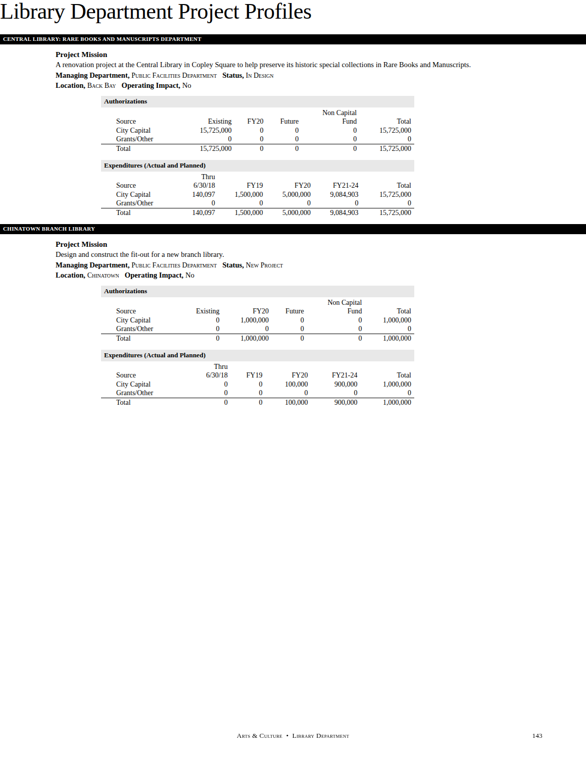Library Department Project Profiles
Central Library: Rare Books and Manuscripts Department
Project Mission
A renovation project at the Central Library in Copley Square to help preserve its historic special collections in Rare Books and Manuscripts.
Managing Department, Public Facilities Department Status, In Design
Location, Back Bay Operating Impact, No
Authorizations
| | | | | Non Capital | |
| Source | Existing | FY20 | Future | Fund | Total |
| City Capital | 15,725,000 | 0 | 0 | 0 | 15,725,000 |
| Grants/Other | 0 | 0 | 0 | 0 | 0 |
| Total | 15,725,000 | 0 | 0 | 0 | 15,725,000 |
Expenditures (Actual and Planned)
| | Thru | | | | |
| Source | 6/30/18 | FY19 | FY20 | FY21-24 | Total |
| City Capital | 140,097 | 1,500,000 | 5,000,000 | 9,084,903 | 15,725,000 |
| Grants/Other | 0 | 0 | 0 | 0 | 0 |
| Total | 140,097 | 1,500,000 | 5,000,000 | 9,084,903 | 15,725,000 |
Chinatown Branch Library
Project Mission
Design and construct the fit-out for a new branch library.
Managing Department, Public Facilities Department Status, New Project
Location, Chinatown Operating Impact, No
Authorizations
| | | | | Non Capital | |
| Source | Existing | FY20 | Future | Fund | Total |
| City Capital | 0 | 1,000,000 | 0 | 0 | 1,000,000 |
| Grants/Other | 0 | 0 | 0 | 0 | 0 |
| Total | 0 | 1,000,000 | 0 | 0 | 1,000,000 |
Expenditures (Actual and Planned)
| | Thru | | | | |
| Source | 6/30/18 | FY19 | FY20 | FY21-24 | Total |
| City Capital | 0 | 0 | 100,000 | 900,000 | 1,000,000 |
| Grants/Other | 0 | 0 | 0 | 0 | 0 |
| Total | 0 | 0 | 100,000 | 900,000 | 1,000,000 |
Arts & Culture • Library Department 143